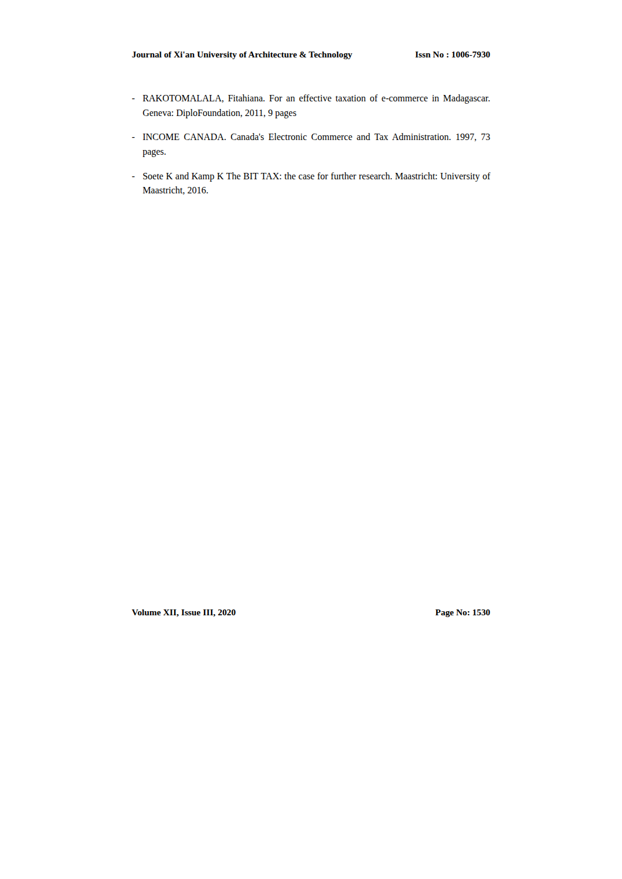Journal of Xi'an University of Architecture & Technology Issn No : 1006-7930
RAKOTOMALALA, Fitahiana. For an effective taxation of e-commerce in Madagascar. Geneva: DiploFoundation, 2011, 9 pages
INCOME CANADA. Canada's Electronic Commerce and Tax Administration. 1997, 73 pages.
Soete K and Kamp K The BIT TAX: the case for further research. Maastricht: University of Maastricht, 2016.
Volume XII, Issue III, 2020 Page No: 1530